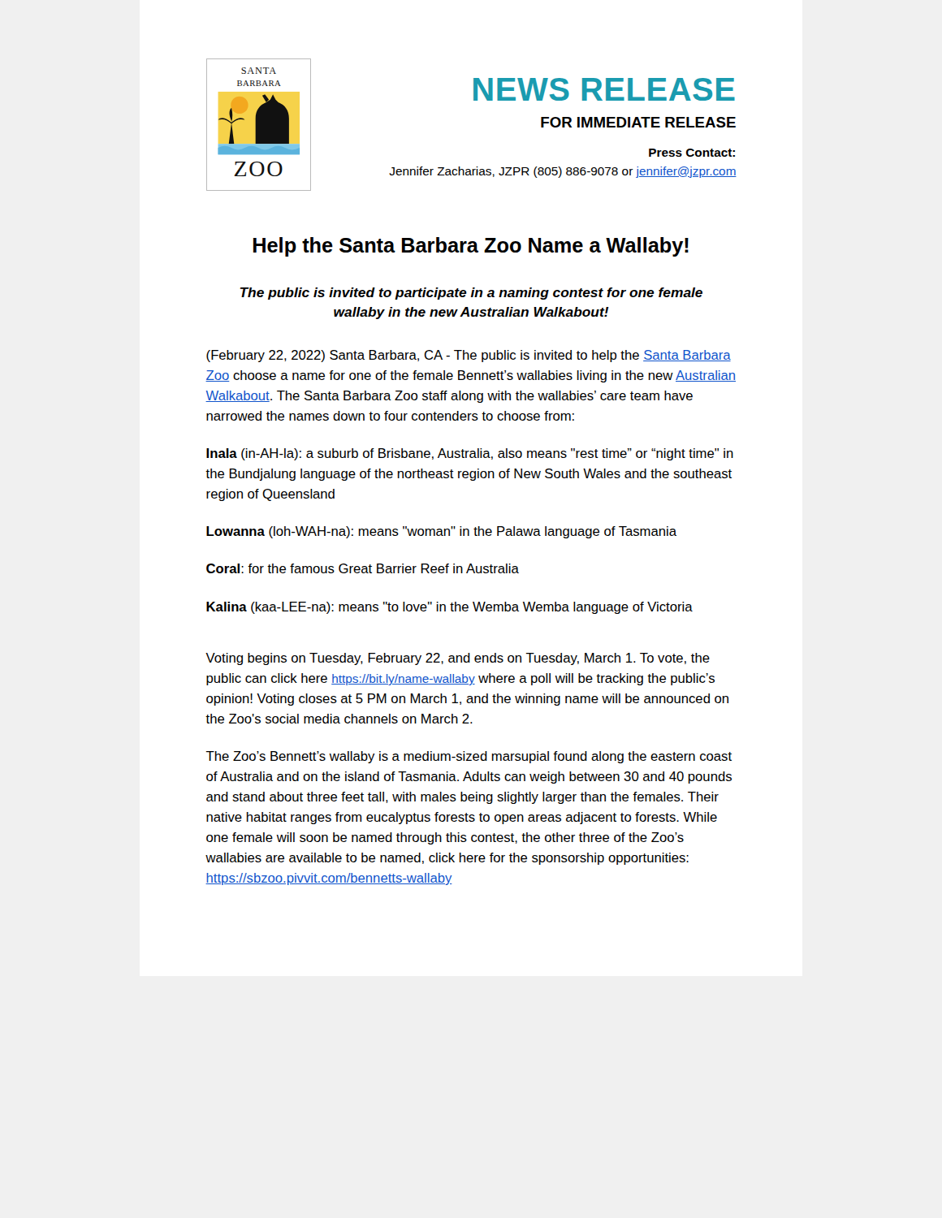SANTA BARBARA ZOO
NEWS RELEASE
FOR IMMEDIATE RELEASE
Press Contact:
Jennifer Zacharias, JZPR (805) 886-9078 or jennifer@jzpr.com
Help the Santa Barbara Zoo Name a Wallaby!
The public is invited to participate in a naming contest for one female wallaby in the new Australian Walkabout!
(February 22, 2022) Santa Barbara, CA - The public is invited to help the Santa Barbara Zoo choose a name for one of the female Bennett’s wallabies living in the new Australian Walkabout. The Santa Barbara Zoo staff along with the wallabies’ care team have narrowed the names down to four contenders to choose from:
Inala (in-AH-la): a suburb of Brisbane, Australia, also means "rest time” or “night time" in the Bundjalung language of the northeast region of New South Wales and the southeast region of Queensland
Lowanna (loh-WAH-na): means "woman" in the Palawa language of Tasmania
Coral: for the famous Great Barrier Reef in Australia
Kalina (kaa-LEE-na): means "to love" in the Wemba Wemba language of Victoria
Voting begins on Tuesday, February 22, and ends on Tuesday, March 1. To vote, the public can click here https://bit.ly/name-wallaby where a poll will be tracking the public’s opinion! Voting closes at 5 PM on March 1, and the winning name will be announced on the Zoo's social media channels on March 2.
The Zoo’s Bennett’s wallaby is a medium-sized marsupial found along the eastern coast of Australia and on the island of Tasmania. Adults can weigh between 30 and 40 pounds and stand about three feet tall, with males being slightly larger than the females. Their native habitat ranges from eucalyptus forests to open areas adjacent to forests. While one female will soon be named through this contest, the other three of the Zoo’s wallabies are available to be named, click here for the sponsorship opportunities: https://sbzoo.pivvit.com/bennetts-wallaby